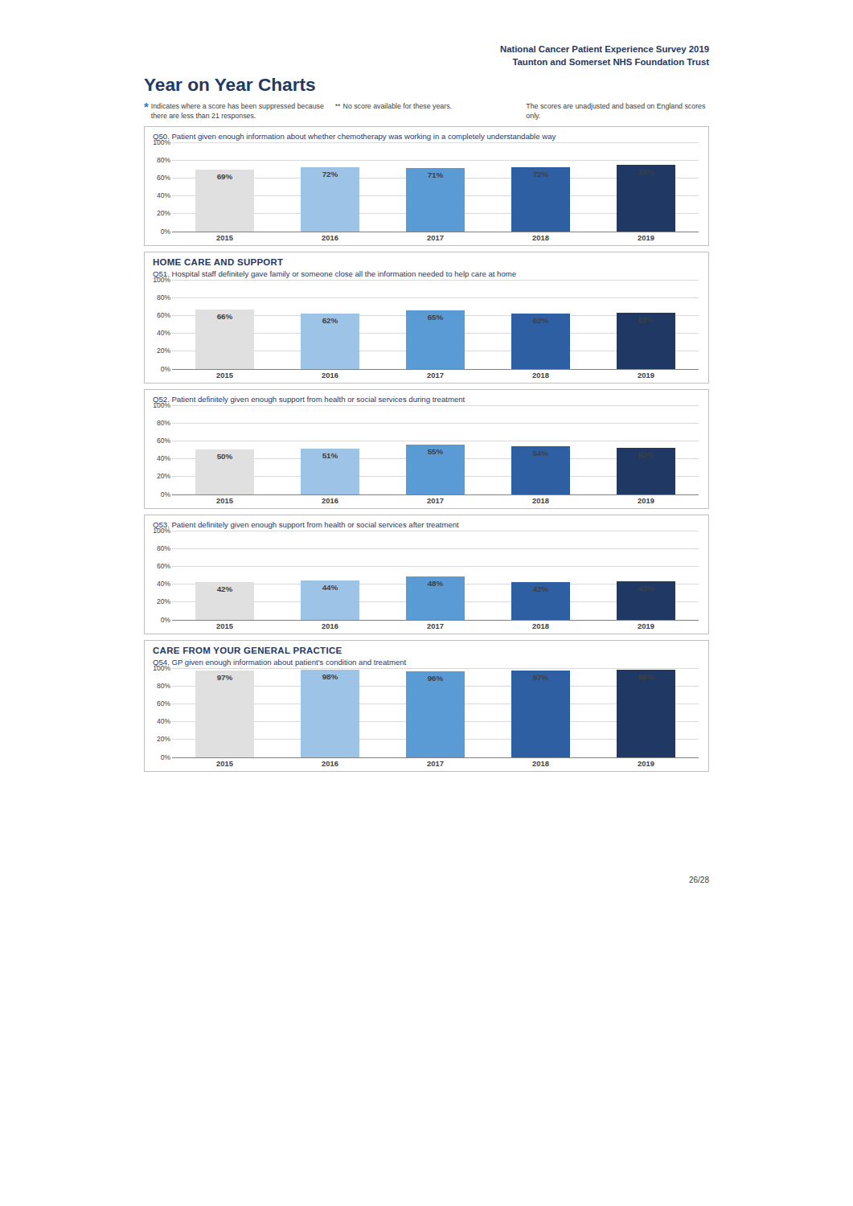National Cancer Patient Experience Survey 2019
Taunton and Somerset NHS Foundation Trust
Year on Year Charts
*Indicates where a score has been suppressed because there are less than 21 responses.
**No score available for these years.
The scores are unadjusted and based on England scores only.
Q50. Patient given enough information about whether chemotherapy was working in a completely understandable way
100%
80%
60%
40%
20%
0%
69%
72%
71%
72%
74%
20152016201720182019
HOME CARE AND SUPPORT
Q51. Hospital staff definitely gave family or someone close all the information needed to help care at home
100%
80%
60%
40%
20%
0%
66%
62%
65%
62%
63%
20152016201720182019
Q52. Patient definitely given enough support from health or social services during treatment
100%
80%
60%
40%
20%
0%
50%
51%
55%
54%
52%
20152016201720182019
Q53. Patient definitely given enough support from health or social services after treatment
100%
80%
60%
40%
20%
0%
42%
44%
48%
42%
43%
20152016201720182019
CARE FROM YOUR GENERAL PRACTICE
Q54. GP given enough information about patient's condition and treatment
100%
80%
60%
40%
20%
0%
97%
98%
96%
97%
98%
20152016201720182019
26/28